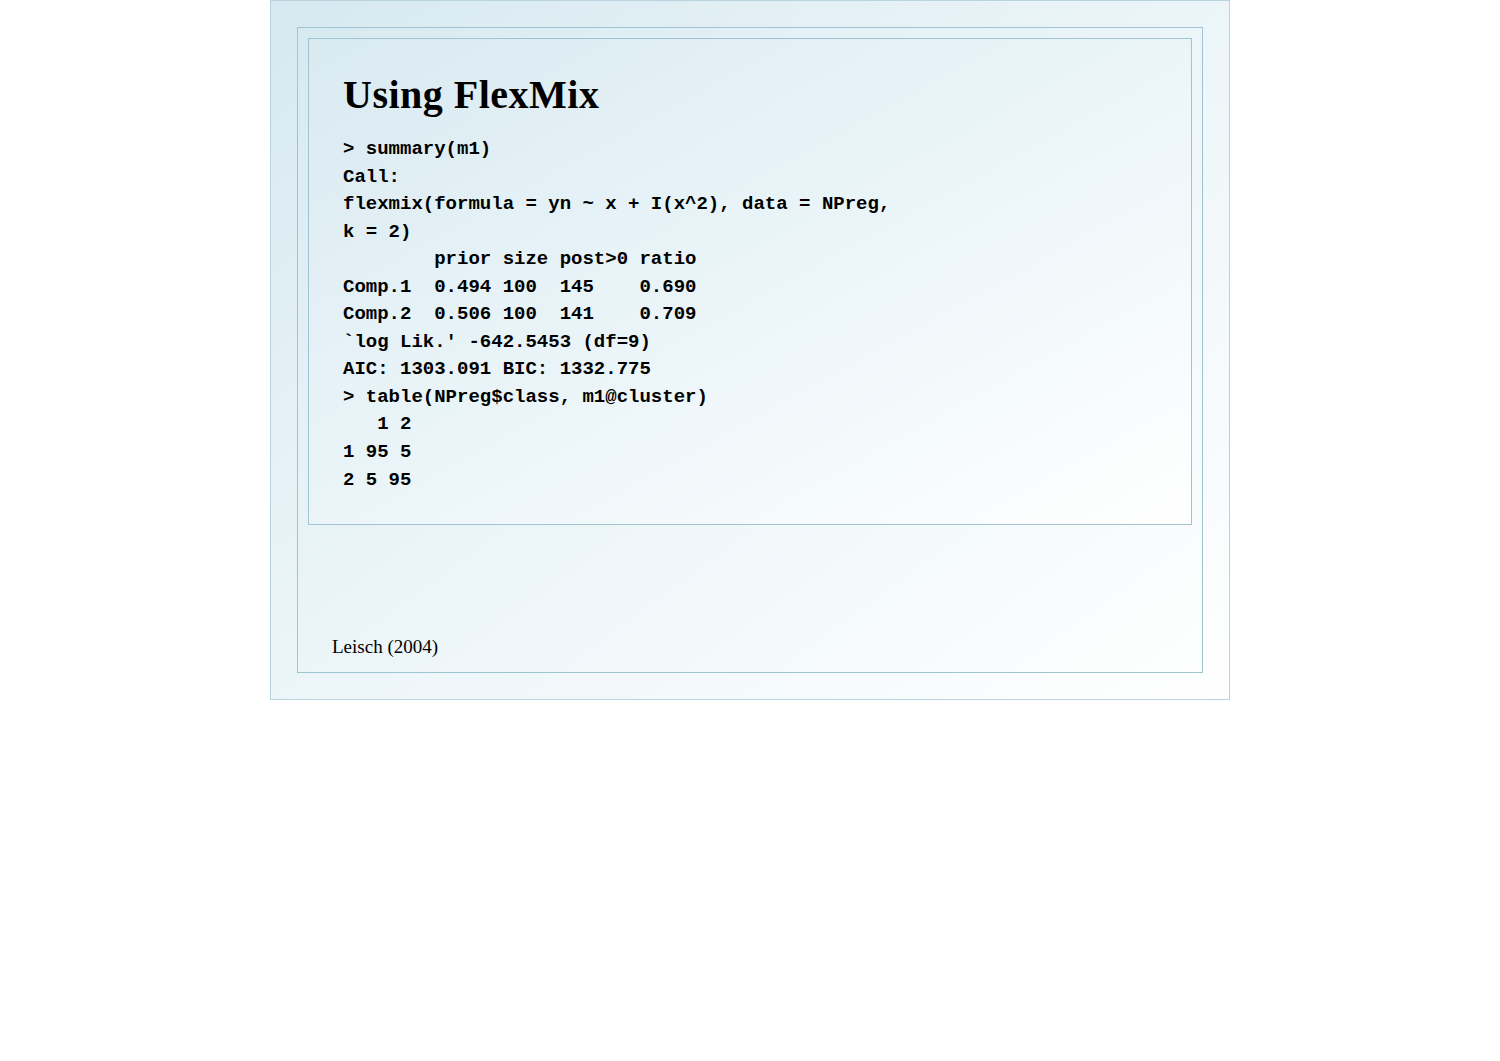Using FlexMix
> summary(m1)
Call:
flexmix(formula = yn ~ x + I(x^2), data = NPreg,
k = 2)
        prior size post>0 ratio
Comp.1  0.494 100  145    0.690
Comp.2  0.506 100  141    0.709
`log Lik.' -642.5453 (df=9)
AIC: 1303.091 BIC: 1332.775
> table(NPreg$class, m1@cluster)
   1 2
1 95 5
2 5 95
Leisch (2004)